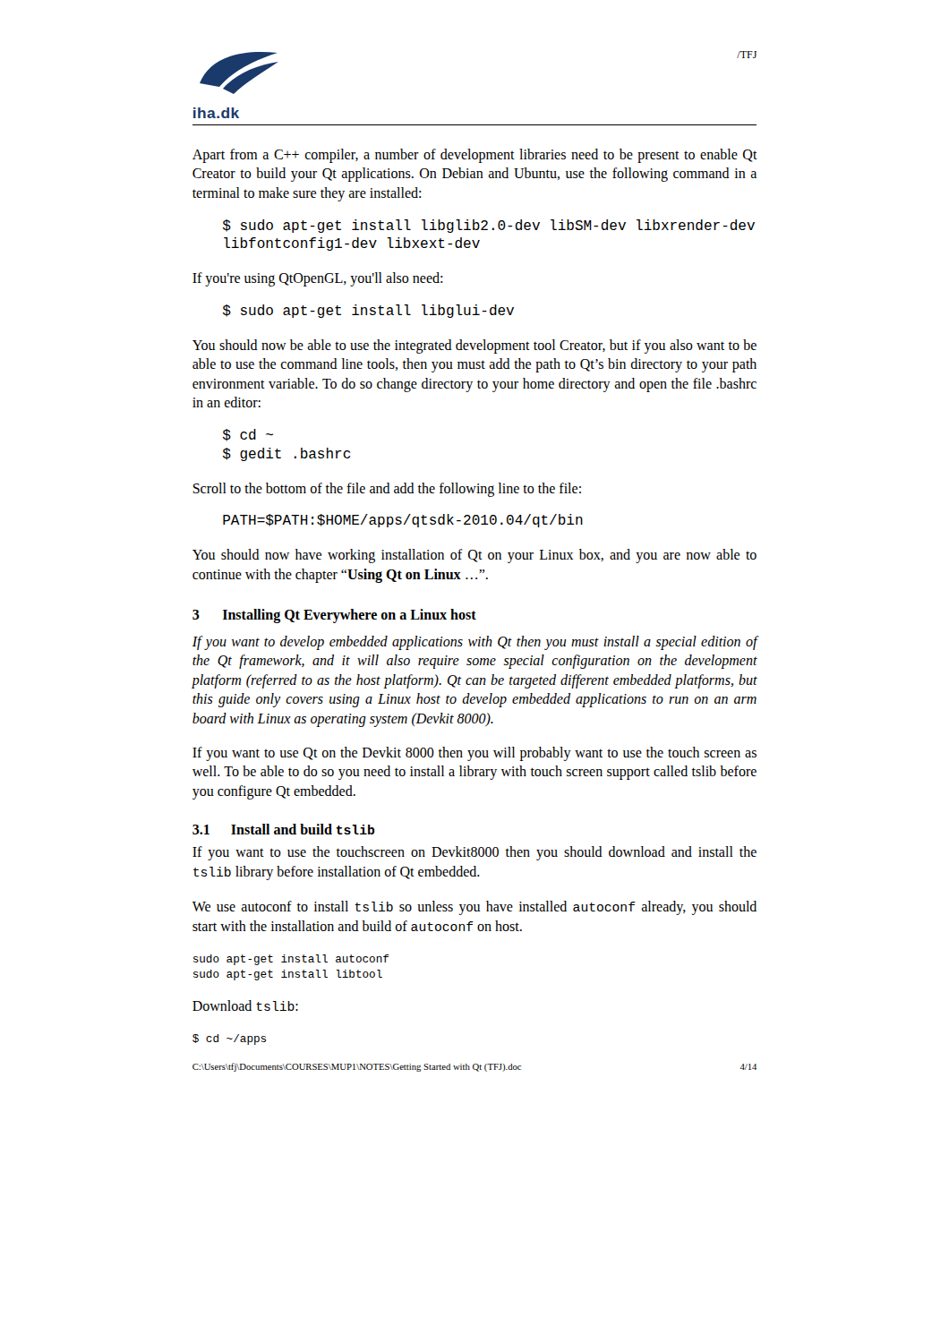iha.dk
/TFJ
Apart from a C++ compiler, a number of development libraries need to be present to enable Qt Creator to build your Qt applications. On Debian and Ubuntu, use the following command in a terminal to make sure they are installed:
$ sudo apt-get install libglib2.0-dev libSM-dev libxrender-dev libfontconfig1-dev libxext-dev
If you're using QtOpenGL, you'll also need:
$ sudo apt-get install libglui-dev
You should now be able to use the integrated development tool Creator, but if you also want to be able to use the command line tools, then you must add the path to Qt’s bin directory to your path environment variable. To do so change directory to your home directory and open the file .bashrc in an editor:
$ cd ~ $ gedit .bashrc
Scroll to the bottom of the file and add the following line to the file:
PATH=$PATH:$HOME/apps/qtsdk-2010.04/qt/bin
You should now have working installation of Qt on your Linux box, and you are now able to continue with the chapter “Using Qt on Linux …”.
3 Installing Qt Everywhere on a Linux host
If you want to develop embedded applications with Qt then you must install a special edition of the Qt framework, and it will also require some special configuration on the development platform (referred to as the host platform). Qt can be targeted different embedded platforms, but this guide only covers using a Linux host to develop embedded applications to run on an arm board with Linux as operating system (Devkit 8000).
If you want to use Qt on the Devkit 8000 then you will probably want to use the touch screen as well. To be able to do so you need to install a library with touch screen support called tslib before you configure Qt embedded.
3.1 Install and build tslib
If you want to use the touchscreen on Devkit8000 then you should download and install the tslib library before installation of Qt embedded.
We use autoconf to install tslib so unless you have installed autoconf already, you should start with the installation and build of autoconf on host.
sudo apt-get install autoconf sudo apt-get install libtool
Download tslib:
$ cd ~/apps
C:\Users\tfj\Documents\COURSES\MUP1\NOTES\Getting Started with Qt (TFJ).doc 4/14